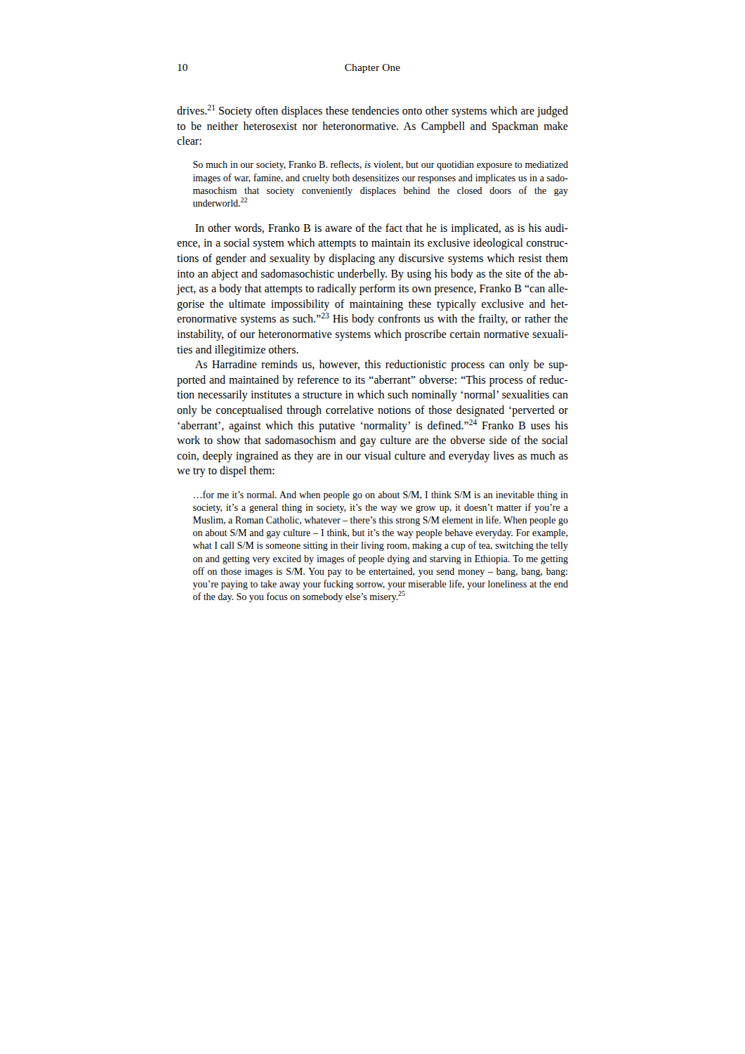10 Chapter One
drives.21 Society often displaces these tendencies onto other systems which are judged to be neither heterosexist nor heteronormative. As Campbell and Spackman make clear:
So much in our society, Franko B. reflects, is violent, but our quotidian exposure to mediatized images of war, famine, and cruelty both desensitizes our responses and implicates us in a sadomasochism that society conveniently displaces behind the closed doors of the gay underworld.22
In other words, Franko B is aware of the fact that he is implicated, as is his audience, in a social system which attempts to maintain its exclusive ideological constructions of gender and sexuality by displacing any discursive systems which resist them into an abject and sadomasochistic underbelly. By using his body as the site of the abject, as a body that attempts to radically perform its own presence, Franko B “can allegorise the ultimate impossibility of maintaining these typically exclusive and heteronormative systems as such.”23 His body confronts us with the frailty, or rather the instability, of our heteronormative systems which proscribe certain normative sexualities and illegitimize others.
As Harradine reminds us, however, this reductionistic process can only be supported and maintained by reference to its “aberrant” obverse: “This process of reduction necessarily institutes a structure in which such nominally ‘normal’ sexualities can only be conceptualised through correlative notions of those designated ‘perverted or ‘aberrant’, against which this putative ‘normality’ is defined.”24 Franko B uses his work to show that sadomasochism and gay culture are the obverse side of the social coin, deeply ingrained as they are in our visual culture and everyday lives as much as we try to dispel them:
…for me it’s normal. And when people go on about S/M, I think S/M is an inevitable thing in society, it’s a general thing in society, it’s the way we grow up, it doesn’t matter if you’re a Muslim, a Roman Catholic, whatever – there’s this strong S/M element in life. When people go on about S/M and gay culture – I think, but it’s the way people behave everyday. For example, what I call S/M is someone sitting in their living room, making a cup of tea, switching the telly on and getting very excited by images of people dying and starving in Ethiopia. To me getting off on those images is S/M. You pay to be entertained, you send money – bang, bang, bang: you’re paying to take away your fucking sorrow, your miserable life, your loneliness at the end of the day. So you focus on somebody else’s misery.25